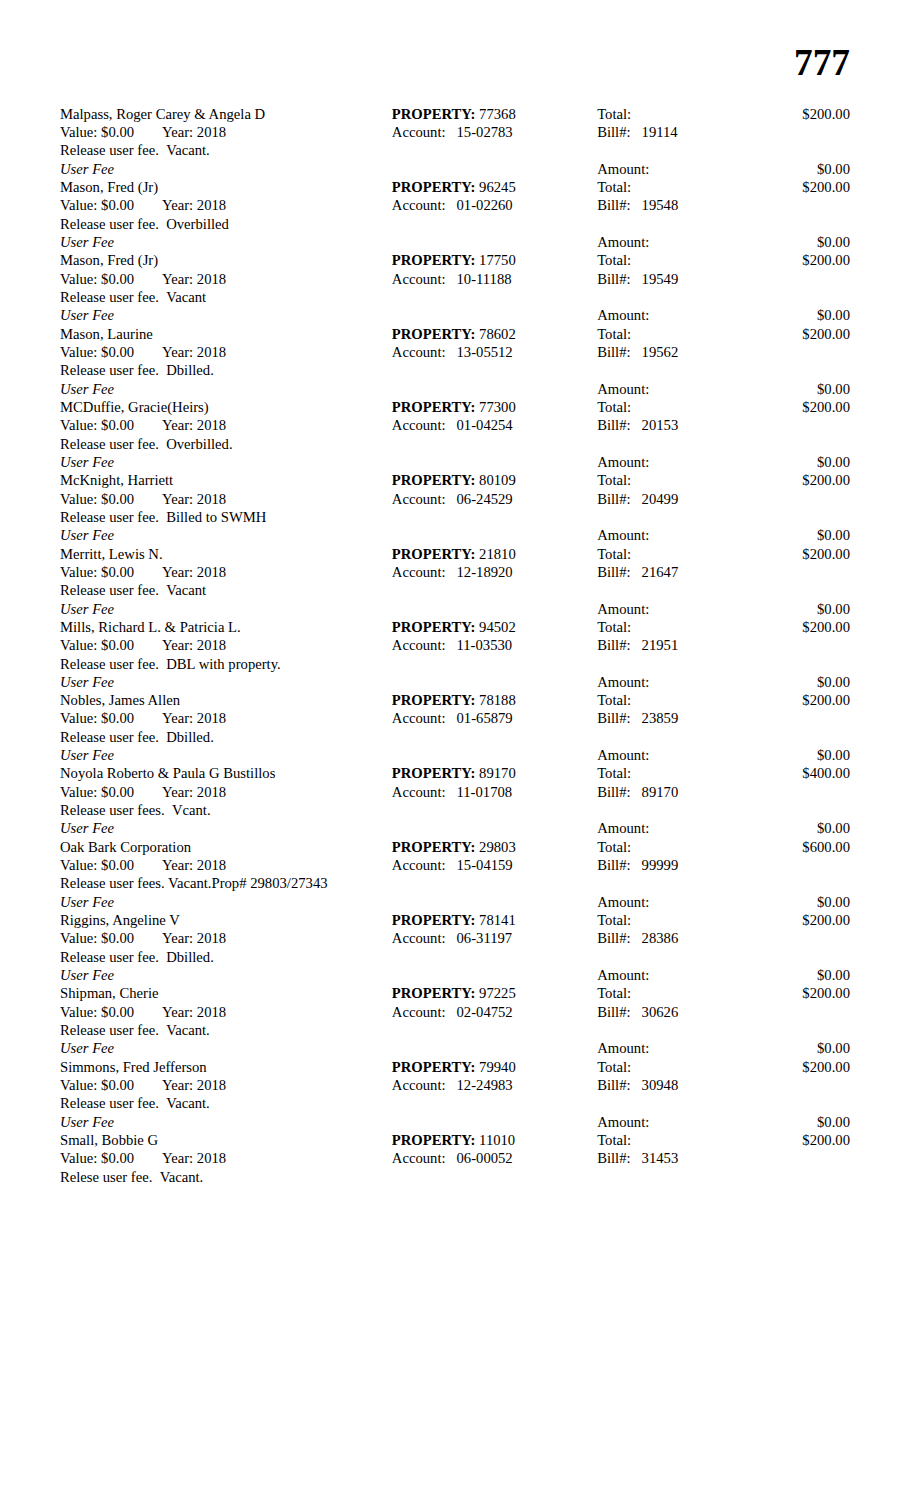777
| Malpass, Roger Carey & Angela D | PROPERTY: 77368 | Total: | $200.00 |
| Value: $0.00 Year: 2018 | Account: 15-02783 | Bill#: 19114 | |
| Release user fee. Vacant. | | | |
| User Fee | | Amount: | $0.00 |
| Mason, Fred (Jr) | PROPERTY: 96245 | Total: | $200.00 |
| Value: $0.00 Year: 2018 | Account: 01-02260 | Bill#: 19548 | |
| Release user fee. Overbilled | | | |
| User Fee | | Amount: | $0.00 |
| Mason, Fred (Jr) | PROPERTY: 17750 | Total: | $200.00 |
| Value: $0.00 Year: 2018 | Account: 10-11188 | Bill#: 19549 | |
| Release user fee. Vacant | | | |
| User Fee | | Amount: | $0.00 |
| Mason, Laurine | PROPERTY: 78602 | Total: | $200.00 |
| Value: $0.00 Year: 2018 | Account: 13-05512 | Bill#: 19562 | |
| Release user fee. Dbilled. | | | |
| User Fee | | Amount: | $0.00 |
| MCDuffie, Gracie(Heirs) | PROPERTY: 77300 | Total: | $200.00 |
| Value: $0.00 Year: 2018 | Account: 01-04254 | Bill#: 20153 | |
| Release user fee. Overbilled. | | | |
| User Fee | | Amount: | $0.00 |
| McKnight, Harriett | PROPERTY: 80109 | Total: | $200.00 |
| Value: $0.00 Year: 2018 | Account: 06-24529 | Bill#: 20499 | |
| Release user fee. Billed to SWMH | | | |
| User Fee | | Amount: | $0.00 |
| Merritt, Lewis N. | PROPERTY: 21810 | Total: | $200.00 |
| Value: $0.00 Year: 2018 | Account: 12-18920 | Bill#: 21647 | |
| Release user fee. Vacant | | | |
| User Fee | | Amount: | $0.00 |
| Mills, Richard L. & Patricia L. | PROPERTY: 94502 | Total: | $200.00 |
| Value: $0.00 Year: 2018 | Account: 11-03530 | Bill#: 21951 | |
| Release user fee. DBL with property. | | | |
| User Fee | | Amount: | $0.00 |
| Nobles, James Allen | PROPERTY: 78188 | Total: | $200.00 |
| Value: $0.00 Year: 2018 | Account: 01-65879 | Bill#: 23859 | |
| Release user fee. Dbilled. | | | |
| User Fee | | Amount: | $0.00 |
| Noyola Roberto & Paula G Bustillos | PROPERTY: 89170 | Total: | $400.00 |
| Value: $0.00 Year: 2018 | Account: 11-01708 | Bill#: 89170 | |
| Release user fees. Vcant. | | | |
| User Fee | | Amount: | $0.00 |
| Oak Bark Corporation | PROPERTY: 29803 | Total: | $600.00 |
| Value: $0.00 Year: 2018 | Account: 15-04159 | Bill#: 99999 | |
| Release user fees. Vacant.Prop# 29803/27343 | | |
| User Fee | | Amount: | $0.00 |
| Riggins, Angeline V | PROPERTY: 78141 | Total: | $200.00 |
| Value: $0.00 Year: 2018 | Account: 06-31197 | Bill#: 28386 | |
| Release user fee. Dbilled. | | | |
| User Fee | | Amount: | $0.00 |
| Shipman, Cherie | PROPERTY: 97225 | Total: | $200.00 |
| Value: $0.00 Year: 2018 | Account: 02-04752 | Bill#: 30626 | |
| Release user fee. Vacant. | | | |
| User Fee | | Amount: | $0.00 |
| Simmons, Fred Jefferson | PROPERTY: 79940 | Total: | $200.00 |
| Value: $0.00 Year: 2018 | Account: 12-24983 | Bill#: 30948 | |
| Release user fee. Vacant. | | | |
| User Fee | | Amount: | $0.00 |
| Small, Bobbie G | PROPERTY: 11010 | Total: | $200.00 |
| Value: $0.00 Year: 2018 | Account: 06-00052 | Bill#: 31453 | |
| Relese user fee. Vacant. | | | |